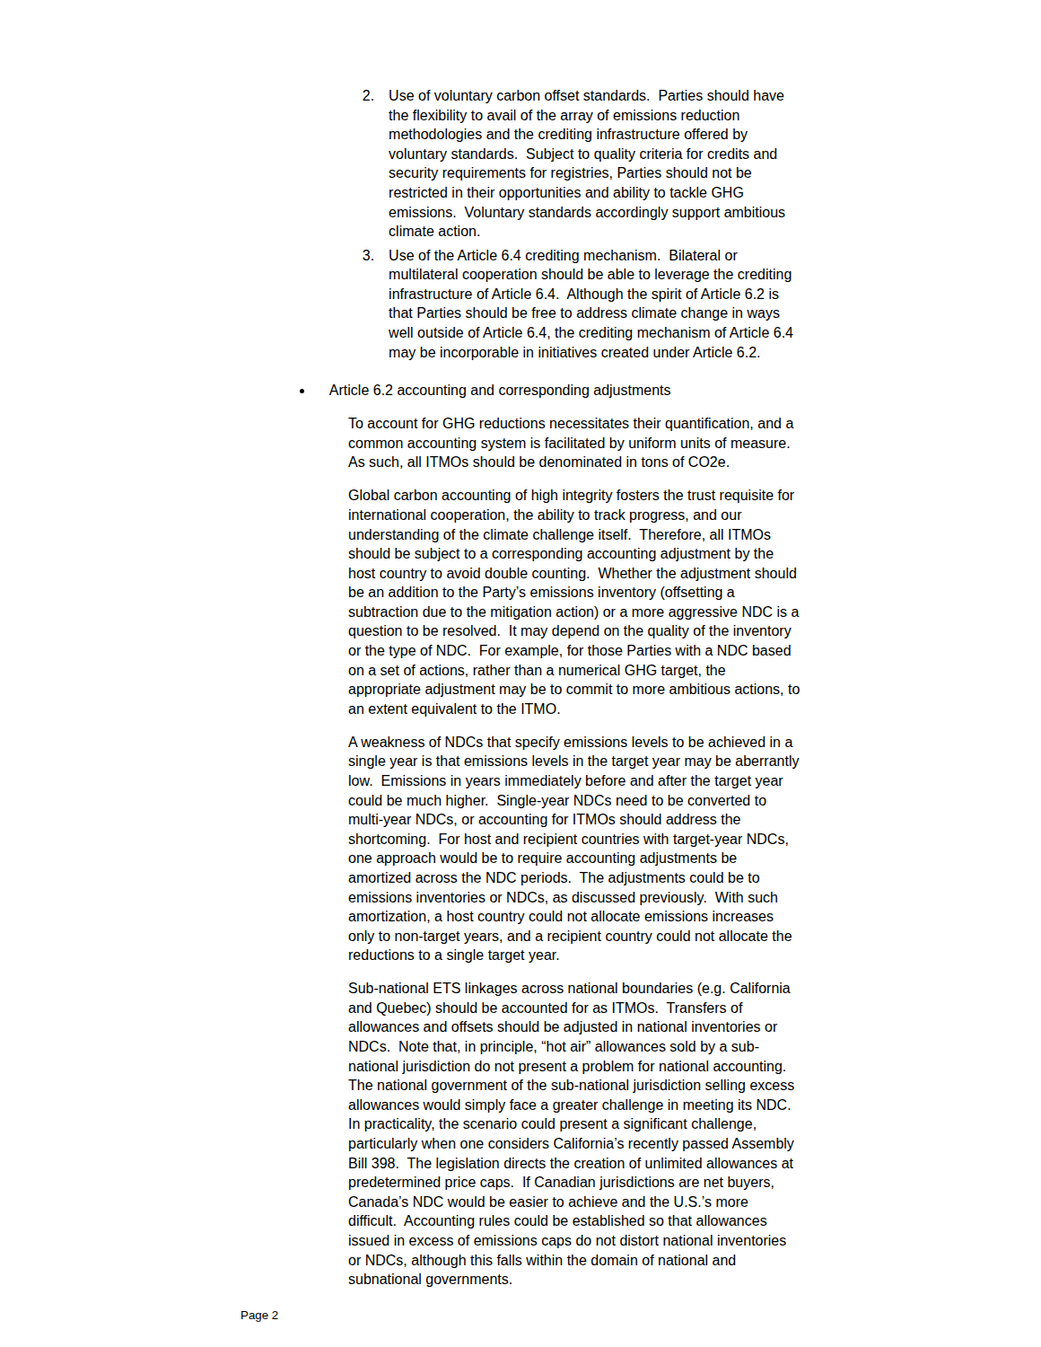Use of voluntary carbon offset standards. Parties should have the flexibility to avail of the array of emissions reduction methodologies and the crediting infrastructure offered by voluntary standards. Subject to quality criteria for credits and security requirements for registries, Parties should not be restricted in their opportunities and ability to tackle GHG emissions. Voluntary standards accordingly support ambitious climate action.
Use of the Article 6.4 crediting mechanism. Bilateral or multilateral cooperation should be able to leverage the crediting infrastructure of Article 6.4. Although the spirit of Article 6.2 is that Parties should be free to address climate change in ways well outside of Article 6.4, the crediting mechanism of Article 6.4 may be incorporable in initiatives created under Article 6.2.
Article 6.2 accounting and corresponding adjustments
To account for GHG reductions necessitates their quantification, and a common accounting system is facilitated by uniform units of measure. As such, all ITMOs should be denominated in tons of CO2e.
Global carbon accounting of high integrity fosters the trust requisite for international cooperation, the ability to track progress, and our understanding of the climate challenge itself. Therefore, all ITMOs should be subject to a corresponding accounting adjustment by the host country to avoid double counting. Whether the adjustment should be an addition to the Party’s emissions inventory (offsetting a subtraction due to the mitigation action) or a more aggressive NDC is a question to be resolved. It may depend on the quality of the inventory or the type of NDC. For example, for those Parties with a NDC based on a set of actions, rather than a numerical GHG target, the appropriate adjustment may be to commit to more ambitious actions, to an extent equivalent to the ITMO.
A weakness of NDCs that specify emissions levels to be achieved in a single year is that emissions levels in the target year may be aberrantly low. Emissions in years immediately before and after the target year could be much higher. Single-year NDCs need to be converted to multi-year NDCs, or accounting for ITMOs should address the shortcoming. For host and recipient countries with target-year NDCs, one approach would be to require accounting adjustments be amortized across the NDC periods. The adjustments could be to emissions inventories or NDCs, as discussed previously. With such amortization, a host country could not allocate emissions increases only to non-target years, and a recipient country could not allocate the reductions to a single target year.
Sub-national ETS linkages across national boundaries (e.g. California and Quebec) should be accounted for as ITMOs. Transfers of allowances and offsets should be adjusted in national inventories or NDCs. Note that, in principle, “hot air” allowances sold by a sub-national jurisdiction do not present a problem for national accounting. The national government of the sub-national jurisdiction selling excess allowances would simply face a greater challenge in meeting its NDC. In practicality, the scenario could present a significant challenge, particularly when one considers California’s recently passed Assembly Bill 398. The legislation directs the creation of unlimited allowances at predetermined price caps. If Canadian jurisdictions are net buyers, Canada’s NDC would be easier to achieve and the U.S.’s more difficult. Accounting rules could be established so that allowances issued in excess of emissions caps do not distort national inventories or NDCs, although this falls within the domain of national and subnational governments.
Page 2